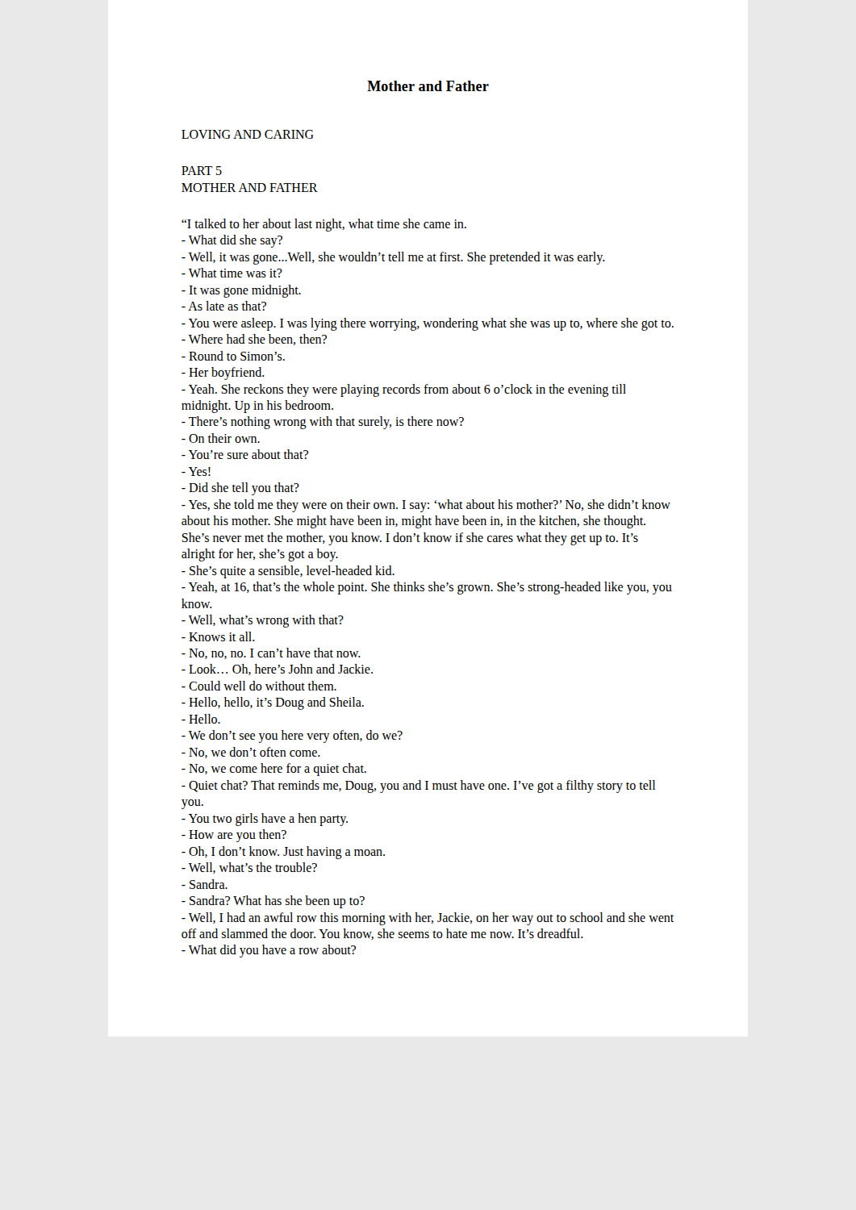Mother and Father
LOVING AND CARING
PART 5
MOTHER AND FATHER
“I talked to her about last night, what time she came in.
- What did she say?
- Well, it was gone...Well, she wouldn’t tell me at first. She pretended it was early.
- What time was it?
- It was gone midnight.
- As late as that?
- You were asleep. I was lying there worrying, wondering what she was up to, where she got to.
- Where had she been, then?
- Round to Simon’s.
- Her boyfriend.
- Yeah. She reckons they were playing records from about 6 o’clock in the evening till midnight. Up in his bedroom.
- There’s nothing wrong with that surely, is there now?
- On their own.
- You’re sure about that?
- Yes!
- Did she tell you that?
- Yes, she told me they were on their own. I say: ‘what about his mother?’ No, she didn’t know about his mother. She might have been in, might have been in, in the kitchen, she thought. She’s never met the mother, you know. I don’t know if she cares what they get up to. It’s alright for her, she’s got a boy.
- She’s quite a sensible, level-headed kid.
- Yeah, at 16, that’s the whole point. She thinks she’s grown. She’s strong-headed like you, you know.
- Well, what’s wrong with that?
- Knows it all.
- No, no, no. I can’t have that now.
- Look… Oh, here’s John and Jackie.
- Could well do without them.
- Hello, hello, it’s Doug and Sheila.
- Hello.
- We don’t see you here very often, do we?
- No, we don’t often come.
- No, we come here for a quiet chat.
- Quiet chat? That reminds me, Doug, you and I must have one. I’ve got a filthy story to tell you.
- You two girls have a hen party.
- How are you then?
- Oh, I don’t know. Just having a moan.
- Well, what’s the trouble?
- Sandra.
- Sandra? What has she been up to?
- Well, I had an awful row this morning with her, Jackie, on her way out to school and she went off and slammed the door. You know, she seems to hate me now. It’s dreadful.
- What did you have a row about?